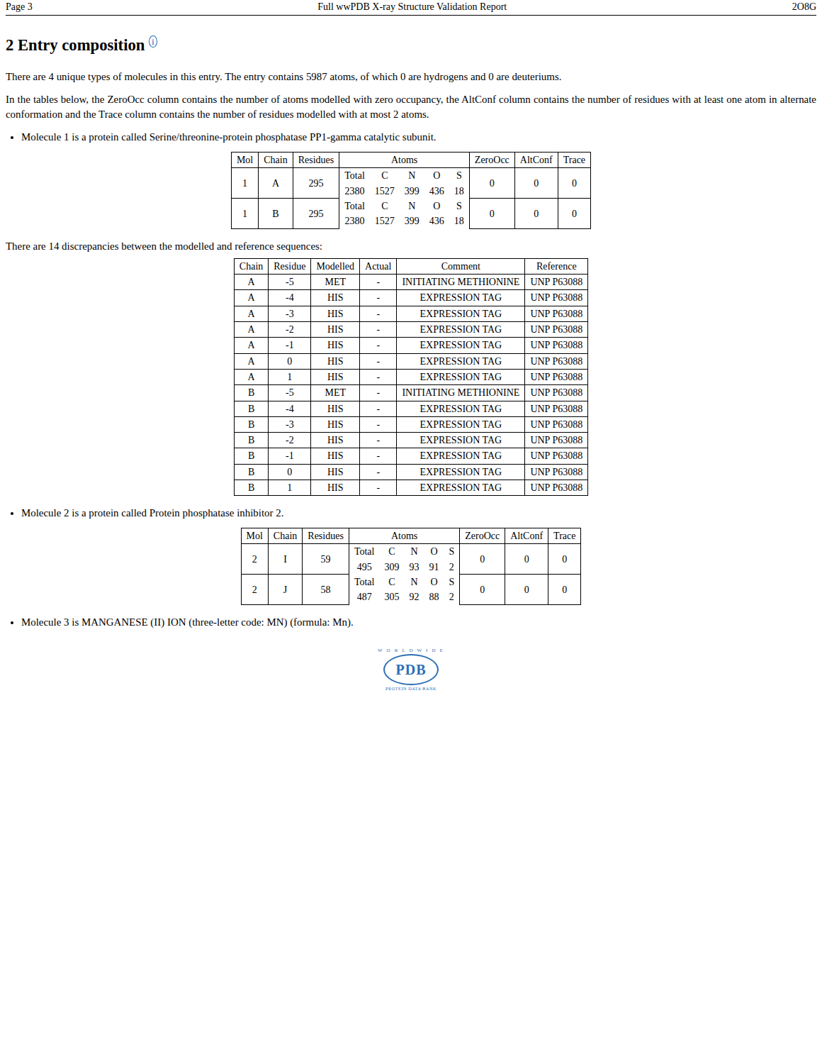Page 3
Full wwPDB X-ray Structure Validation Report
2O8G
2 Entry composition i
There are 4 unique types of molecules in this entry. The entry contains 5987 atoms, of which 0 are hydrogens and 0 are deuteriums.
In the tables below, the ZeroOcc column contains the number of atoms modelled with zero occupancy, the AltConf column contains the number of residues with at least one atom in alternate conformation and the Trace column contains the number of residues modelled with at most 2 atoms.
Molecule 1 is a protein called Serine/threonine-protein phosphatase PP1-gamma catalytic subunit.
| Mol | Chain | Residues | Atoms | ZeroOcc | AltConf | Trace |
| --- | --- | --- | --- | --- | --- | --- |
| 1 | A | 295 | Total | C | N | O | S | 0 | 0 | 0 |
| 2380 | 1527 | 399 | 436 | 18 |
| 1 | B | 295 | Total | C | N | O | S | 0 | 0 | 0 |
| 2380 | 1527 | 399 | 436 | 18 |
There are 14 discrepancies between the modelled and reference sequences:
| Chain | Residue | Modelled | Actual | Comment | Reference |
| --- | --- | --- | --- | --- | --- |
| A | -5 | MET | - | INITIATING METHIONINE | UNP P63088 |
| A | -4 | HIS | - | EXPRESSION TAG | UNP P63088 |
| A | -3 | HIS | - | EXPRESSION TAG | UNP P63088 |
| A | -2 | HIS | - | EXPRESSION TAG | UNP P63088 |
| A | -1 | HIS | - | EXPRESSION TAG | UNP P63088 |
| A | 0 | HIS | - | EXPRESSION TAG | UNP P63088 |
| A | 1 | HIS | - | EXPRESSION TAG | UNP P63088 |
| B | -5 | MET | - | INITIATING METHIONINE | UNP P63088 |
| B | -4 | HIS | - | EXPRESSION TAG | UNP P63088 |
| B | -3 | HIS | - | EXPRESSION TAG | UNP P63088 |
| B | -2 | HIS | - | EXPRESSION TAG | UNP P63088 |
| B | -1 | HIS | - | EXPRESSION TAG | UNP P63088 |
| B | 0 | HIS | - | EXPRESSION TAG | UNP P63088 |
| B | 1 | HIS | - | EXPRESSION TAG | UNP P63088 |
Molecule 2 is a protein called Protein phosphatase inhibitor 2.
| Mol | Chain | Residues | Atoms | ZeroOcc | AltConf | Trace |
| --- | --- | --- | --- | --- | --- | --- |
| 2 | I | 59 | Total | C | N | O | S | 0 | 0 | 0 |
| 495 | 309 | 93 | 91 | 2 |
| 2 | J | 58 | Total | C | N | O | S | 0 | 0 | 0 |
| 487 | 305 | 92 | 88 | 2 |
Molecule 3 is MANGANESE (II) ION (three-letter code: MN) (formula: Mn).
W O R L D W I D E
PDB
PROTEIN DATA BANK